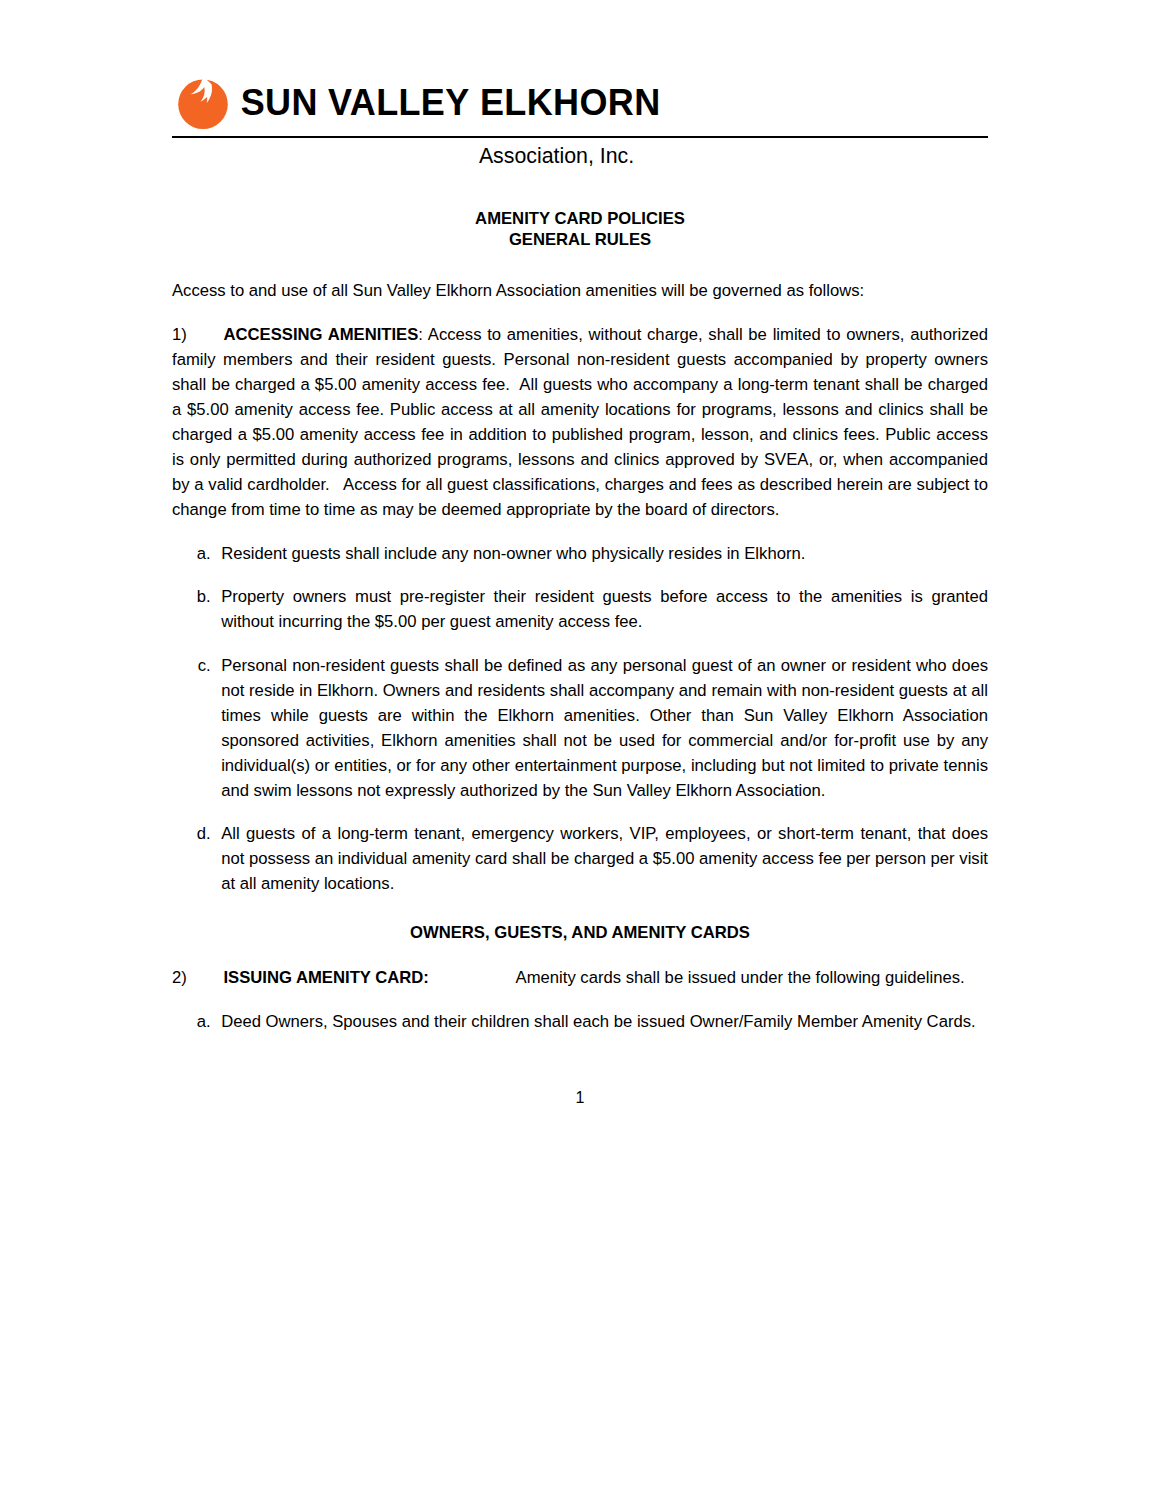Sun Valley Elkhorn
Association, Inc.
AMENITY CARD POLICIES
GENERAL RULES
Access to and use of all Sun Valley Elkhorn Association amenities will be governed as follows:
1) ACCESSING AMENITIES: Access to amenities, without charge, shall be limited to owners, authorized family members and their resident guests. Personal non-resident guests accompanied by property owners shall be charged a $5.00 amenity access fee. All guests who accompany a long-term tenant shall be charged a $5.00 amenity access fee. Public access at all amenity locations for programs, lessons and clinics shall be charged a $5.00 amenity access fee in addition to published program, lesson, and clinics fees. Public access is only permitted during authorized programs, lessons and clinics approved by SVEA, or, when accompanied by a valid cardholder. Access for all guest classifications, charges and fees as described herein are subject to change from time to time as may be deemed appropriate by the board of directors.
Resident guests shall include any non-owner who physically resides in Elkhorn.
Property owners must pre-register their resident guests before access to the amenities is granted without incurring the $5.00 per guest amenity access fee.
Personal non-resident guests shall be defined as any personal guest of an owner or resident who does not reside in Elkhorn. Owners and residents shall accompany and remain with non-resident guests at all times while guests are within the Elkhorn amenities. Other than Sun Valley Elkhorn Association sponsored activities, Elkhorn amenities shall not be used for commercial and/or for-profit use by any individual(s) or entities, or for any other entertainment purpose, including but not limited to private tennis and swim lessons not expressly authorized by the Sun Valley Elkhorn Association.
All guests of a long-term tenant, emergency workers, VIP, employees, or short-term tenant, that does not possess an individual amenity card shall be charged a $5.00 amenity access fee per person per visit at all amenity locations.
OWNERS, GUESTS, AND AMENITY CARDS
2) ISSUING AMENITY CARD: Amenity cards shall be issued under the following guidelines.
Deed Owners, Spouses and their children shall each be issued Owner/Family Member Amenity Cards.
1